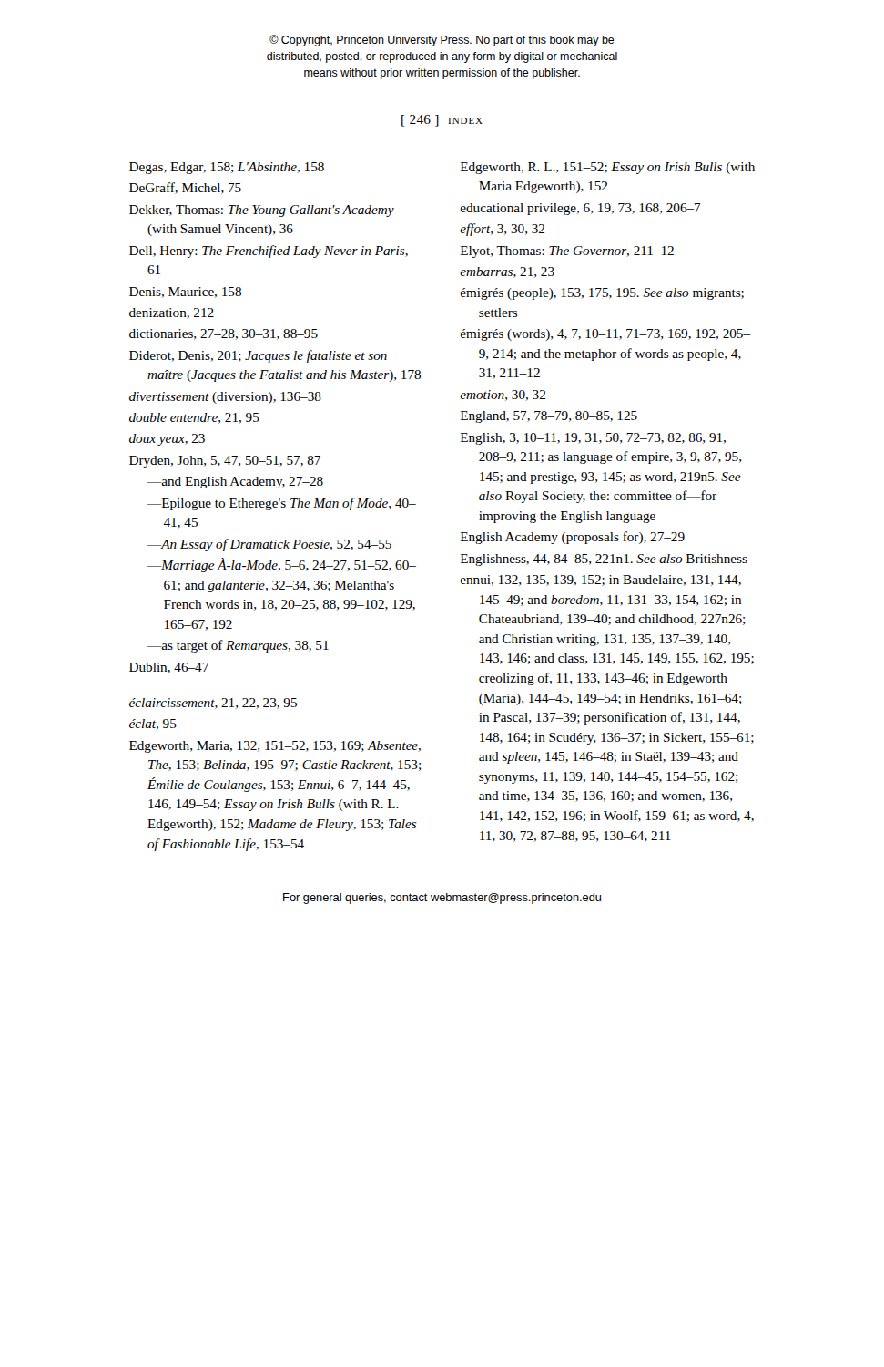© Copyright, Princeton University Press. No part of this book may be distributed, posted, or reproduced in any form by digital or mechanical means without prior written permission of the publisher.
[ 246 ] index
Degas, Edgar, 158; L'Absinthe, 158
DeGraff, Michel, 75
Dekker, Thomas: The Young Gallant's Academy (with Samuel Vincent), 36
Dell, Henry: The Frenchified Lady Never in Paris, 61
Denis, Maurice, 158
denization, 212
dictionaries, 27–28, 30–31, 88–95
Diderot, Denis, 201; Jacques le fataliste et son maître (Jacques the Fatalist and his Master), 178
divertissement (diversion), 136–38
double entendre, 21, 95
doux yeux, 23
Dryden, John, 5, 47, 50–51, 57, 87
—and English Academy, 27–28
—Epilogue to Etherege's The Man of Mode, 40–41, 45
—An Essay of Dramatick Poesie, 52, 54–55
—Marriage À-la-Mode, 5–6, 24–27, 51–52, 60–61; and galanterie, 32–34, 36; Melantha's French words in, 18, 20–25, 88, 99–102, 129, 165–67, 192
—as target of Remarques, 38, 51
Dublin, 46–47
éclaircissement, 21, 22, 23, 95
éclat, 95
Edgeworth, Maria, 132, 151–52, 153, 169; Absentee, The, 153; Belinda, 195–97; Castle Rackrent, 153; Émilie de Coulanges, 153; Ennui, 6–7, 144–45, 146, 149–54; Essay on Irish Bulls (with R. L. Edgeworth), 152; Madame de Fleury, 153; Tales of Fashionable Life, 153–54
Edgeworth, R. L., 151–52; Essay on Irish Bulls (with Maria Edgeworth), 152
educational privilege, 6, 19, 73, 168, 206–7
effort, 3, 30, 32
Elyot, Thomas: The Governor, 211–12
embarras, 21, 23
émigrés (people), 153, 175, 195. See also migrants; settlers
émigrés (words), 4, 7, 10–11, 71–73, 169, 192, 205–9, 214; and the metaphor of words as people, 4, 31, 211–12
emotion, 30, 32
England, 57, 78–79, 80–85, 125
English, 3, 10–11, 19, 31, 50, 72–73, 82, 86, 91, 208–9, 211; as language of empire, 3, 9, 87, 95, 145; and prestige, 93, 145; as word, 219n5. See also Royal Society, the: committee of—for improving the English language
English Academy (proposals for), 27–29
Englishness, 44, 84–85, 221n1. See also Britishness
ennui, 132, 135, 139, 152; in Baudelaire, 131, 144, 145–49; and boredom, 11, 131–33, 154, 162; in Chateaubriand, 139–40; and childhood, 227n26; and Christian writing, 131, 135, 137–39, 140, 143, 146; and class, 131, 145, 149, 155, 162, 195; creolizing of, 11, 133, 143–46; in Edgeworth (Maria), 144–45, 149–54; in Hendriks, 161–64; in Pascal, 137–39; personification of, 131, 144, 148, 164; in Scudéry, 136–37; in Sickert, 155–61; and spleen, 145, 146–48; in Staël, 139–43; and synonyms, 11, 139, 140, 144–45, 154–55, 162; and time, 134–35, 136, 160; and women, 136, 141, 142, 152, 196; in Woolf, 159–61; as word, 4, 11, 30, 72, 87–88, 95, 130–64, 211
For general queries, contact webmaster@press.princeton.edu